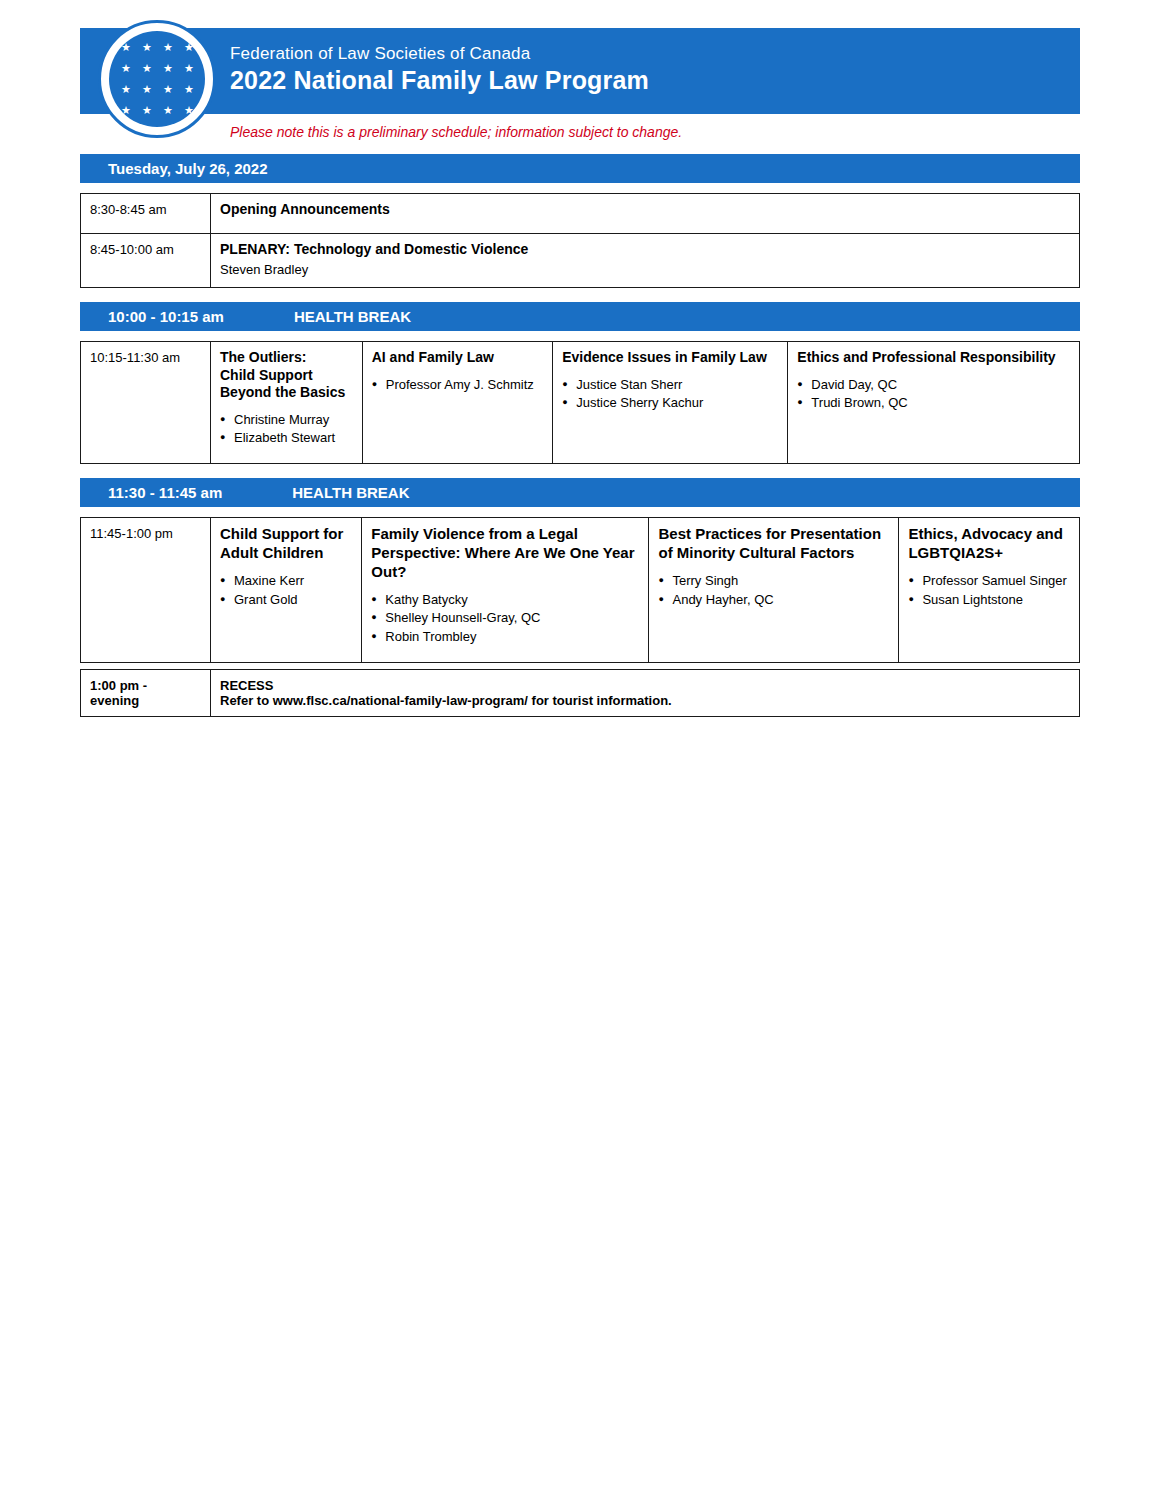★★★★ ★★★★ ★★★★ ★★★★
Federation of Law Societies of Canada
2022 National Family Law Program
Please note this is a preliminary schedule; information subject to change.
Tuesday, July 26, 2022
| 8:30-8:45 am | Opening Announcements |
| 8:45-10:00 am | PLENARY: Technology and Domestic Violence Steven Bradley |
10:00 - 10:15 am HEALTH BREAK
| 10:15-11:30 am | The Outliers: Child Support Beyond the Basics Christine Murray Elizabeth Stewart | AI and Family Law Professor Amy J. Schmitz | Evidence Issues in Family Law Justice Stan Sherr Justice Sherry Kachur | Ethics and Professional Responsibility David Day, QC Trudi Brown, QC |
11:30 - 11:45 am HEALTH BREAK
| 11:45-1:00 pm | Child Support for Adult Children Maxine Kerr Grant Gold | Family Violence from a Legal Perspective: Where Are We One Year Out? Kathy Batycky Shelley Hounsell-Gray, QC Robin Trombley | Best Practices for Presentation of Minority Cultural Factors Terry Singh Andy Hayher, QC | Ethics, Advocacy and LGBTQIA2S+ Professor Samuel Singer Susan Lightstone |
| 1:00 pm - evening | RECESS Refer to www.flsc.ca/national-family-law-program/ for tourist information. |